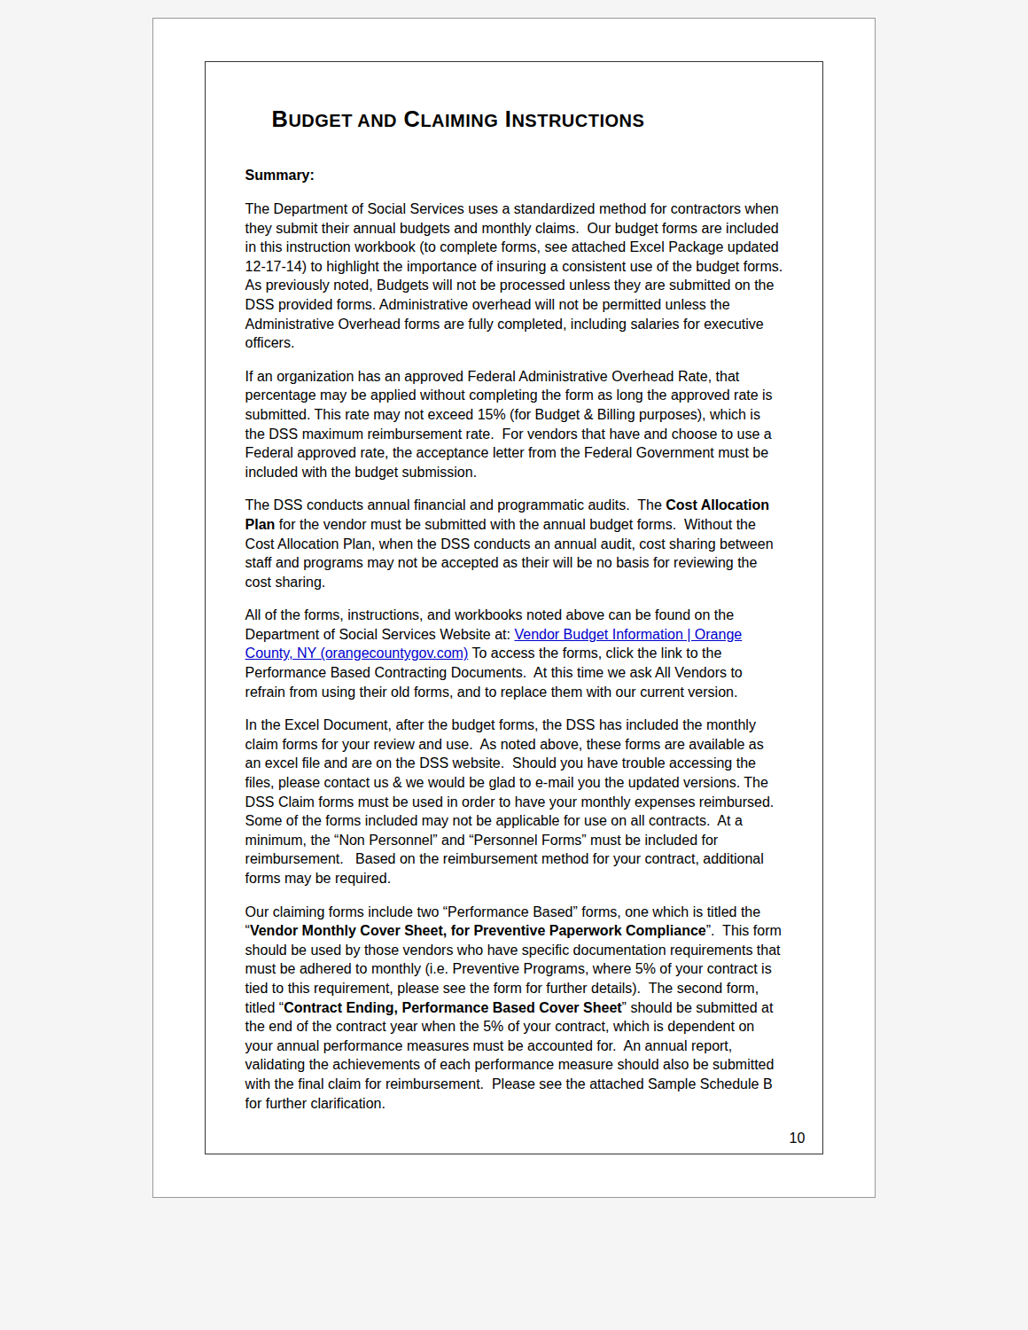BUDGET AND CLAIMING INSTRUCTIONS
Summary:
The Department of Social Services uses a standardized method for contractors when they submit their annual budgets and monthly claims. Our budget forms are included in this instruction workbook (to complete forms, see attached Excel Package updated 12-17-14) to highlight the importance of insuring a consistent use of the budget forms. As previously noted, Budgets will not be processed unless they are submitted on the DSS provided forms. Administrative overhead will not be permitted unless the Administrative Overhead forms are fully completed, including salaries for executive officers.
If an organization has an approved Federal Administrative Overhead Rate, that percentage may be applied without completing the form as long the approved rate is submitted. This rate may not exceed 15% (for Budget & Billing purposes), which is the DSS maximum reimbursement rate. For vendors that have and choose to use a Federal approved rate, the acceptance letter from the Federal Government must be included with the budget submission.
The DSS conducts annual financial and programmatic audits. The Cost Allocation Plan for the vendor must be submitted with the annual budget forms. Without the Cost Allocation Plan, when the DSS conducts an annual audit, cost sharing between staff and programs may not be accepted as their will be no basis for reviewing the cost sharing.
All of the forms, instructions, and workbooks noted above can be found on the Department of Social Services Website at: Vendor Budget Information | Orange County, NY (orangecountygov.com) To access the forms, click the link to the Performance Based Contracting Documents. At this time we ask All Vendors to refrain from using their old forms, and to replace them with our current version.
In the Excel Document, after the budget forms, the DSS has included the monthly claim forms for your review and use. As noted above, these forms are available as an excel file and are on the DSS website. Should you have trouble accessing the files, please contact us & we would be glad to e-mail you the updated versions. The DSS Claim forms must be used in order to have your monthly expenses reimbursed. Some of the forms included may not be applicable for use on all contracts. At a minimum, the “Non Personnel” and “Personnel Forms” must be included for reimbursement. Based on the reimbursement method for your contract, additional forms may be required.
Our claiming forms include two “Performance Based” forms, one which is titled the “Vendor Monthly Cover Sheet, for Preventive Paperwork Compliance”. This form should be used by those vendors who have specific documentation requirements that must be adhered to monthly (i.e. Preventive Programs, where 5% of your contract is tied to this requirement, please see the form for further details). The second form, titled “Contract Ending, Performance Based Cover Sheet” should be submitted at the end of the contract year when the 5% of your contract, which is dependent on your annual performance measures must be accounted for. An annual report, validating the achievements of each performance measure should also be submitted with the final claim for reimbursement. Please see the attached Sample Schedule B for further clarification.
10